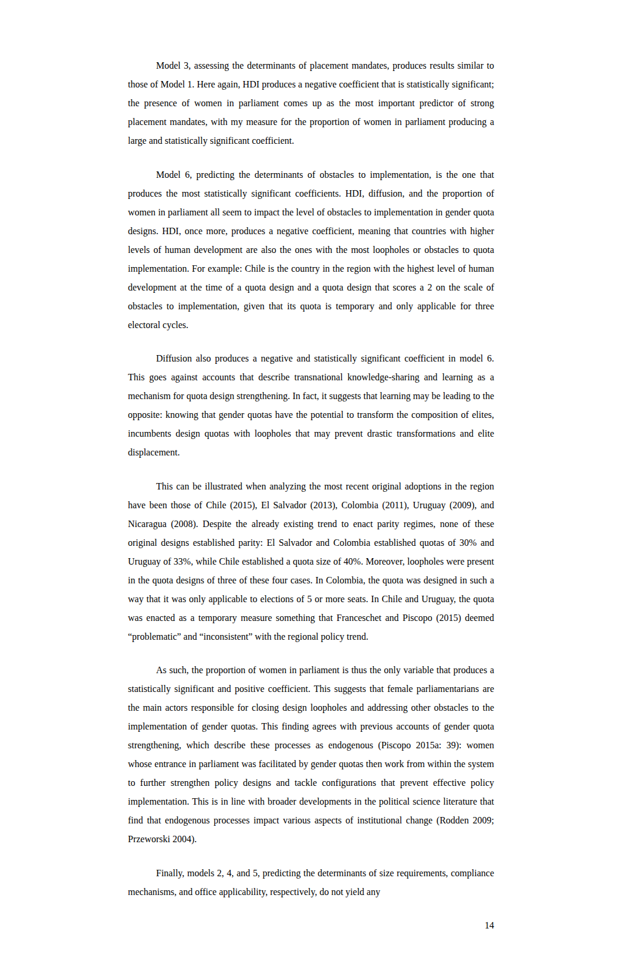Model 3, assessing the determinants of placement mandates, produces results similar to those of Model 1. Here again, HDI produces a negative coefficient that is statistically significant; the presence of women in parliament comes up as the most important predictor of strong placement mandates, with my measure for the proportion of women in parliament producing a large and statistically significant coefficient.
Model 6, predicting the determinants of obstacles to implementation, is the one that produces the most statistically significant coefficients. HDI, diffusion, and the proportion of women in parliament all seem to impact the level of obstacles to implementation in gender quota designs. HDI, once more, produces a negative coefficient, meaning that countries with higher levels of human development are also the ones with the most loopholes or obstacles to quota implementation. For example: Chile is the country in the region with the highest level of human development at the time of a quota design and a quota design that scores a 2 on the scale of obstacles to implementation, given that its quota is temporary and only applicable for three electoral cycles.
Diffusion also produces a negative and statistically significant coefficient in model 6. This goes against accounts that describe transnational knowledge-sharing and learning as a mechanism for quota design strengthening. In fact, it suggests that learning may be leading to the opposite: knowing that gender quotas have the potential to transform the composition of elites, incumbents design quotas with loopholes that may prevent drastic transformations and elite displacement.
This can be illustrated when analyzing the most recent original adoptions in the region have been those of Chile (2015), El Salvador (2013), Colombia (2011), Uruguay (2009), and Nicaragua (2008). Despite the already existing trend to enact parity regimes, none of these original designs established parity: El Salvador and Colombia established quotas of 30% and Uruguay of 33%, while Chile established a quota size of 40%. Moreover, loopholes were present in the quota designs of three of these four cases. In Colombia, the quota was designed in such a way that it was only applicable to elections of 5 or more seats. In Chile and Uruguay, the quota was enacted as a temporary measure something that Franceschet and Piscopo (2015) deemed “problematic” and “inconsistent” with the regional policy trend.
As such, the proportion of women in parliament is thus the only variable that produces a statistically significant and positive coefficient. This suggests that female parliamentarians are the main actors responsible for closing design loopholes and addressing other obstacles to the implementation of gender quotas. This finding agrees with previous accounts of gender quota strengthening, which describe these processes as endogenous (Piscopo 2015a: 39): women whose entrance in parliament was facilitated by gender quotas then work from within the system to further strengthen policy designs and tackle configurations that prevent effective policy implementation. This is in line with broader developments in the political science literature that find that endogenous processes impact various aspects of institutional change (Rodden 2009; Przeworski 2004).
Finally, models 2, 4, and 5, predicting the determinants of size requirements, compliance mechanisms, and office applicability, respectively, do not yield any
14